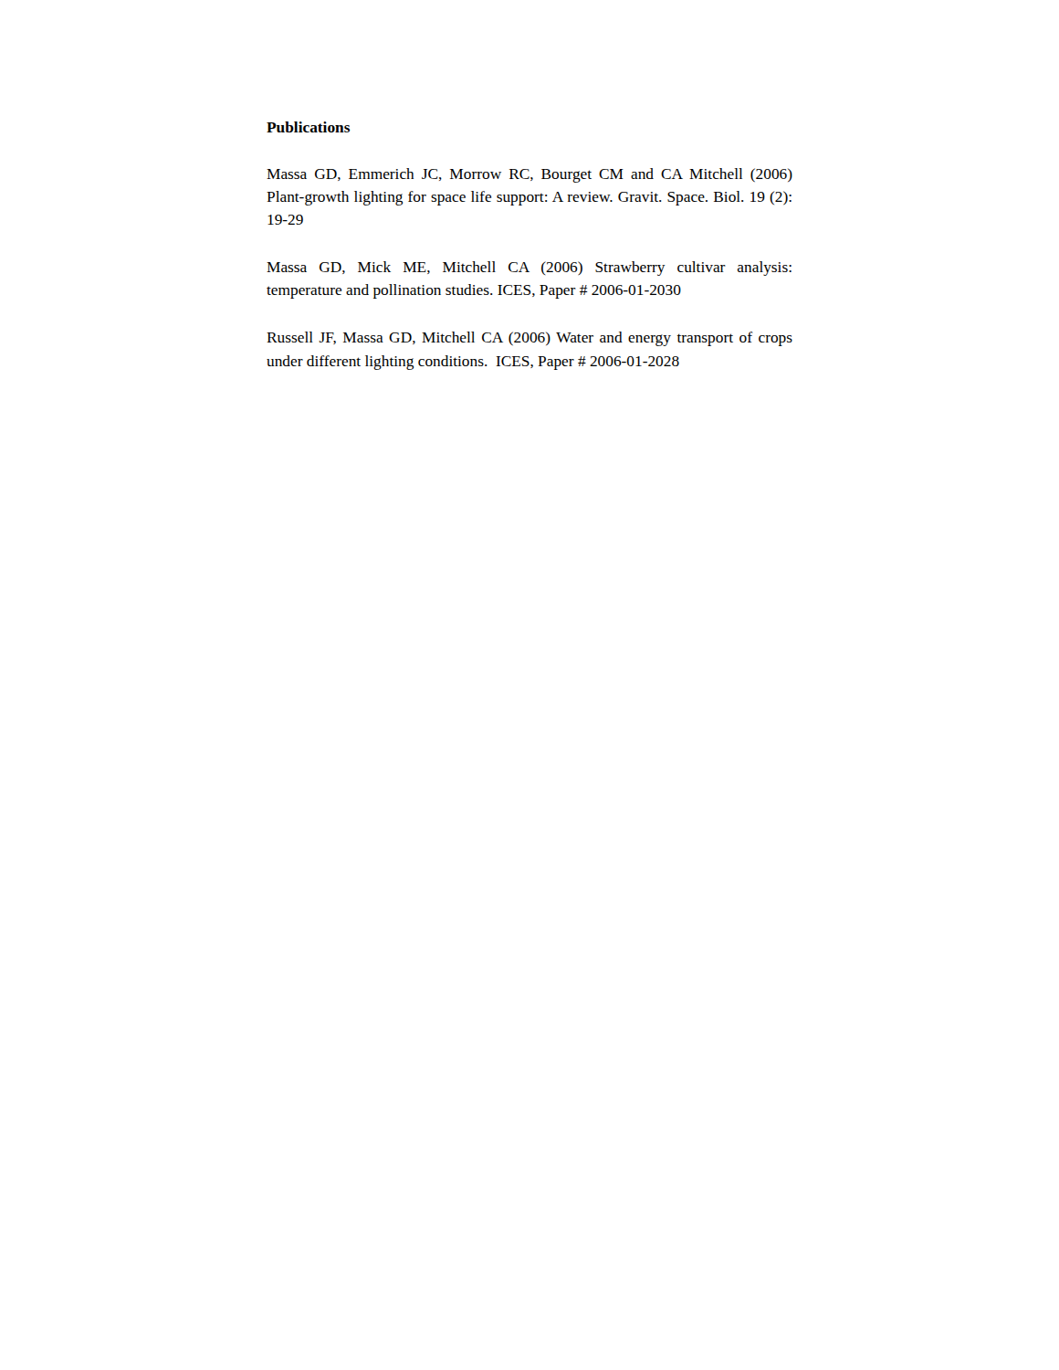Publications
Massa GD, Emmerich JC, Morrow RC, Bourget CM and CA Mitchell (2006) Plant-growth lighting for space life support: A review. Gravit. Space. Biol. 19 (2): 19-29
Massa GD, Mick ME, Mitchell CA (2006) Strawberry cultivar analysis: temperature and pollination studies. ICES, Paper # 2006-01-2030
Russell JF, Massa GD, Mitchell CA (2006) Water and energy transport of crops under different lighting conditions. ICES, Paper # 2006-01-2028